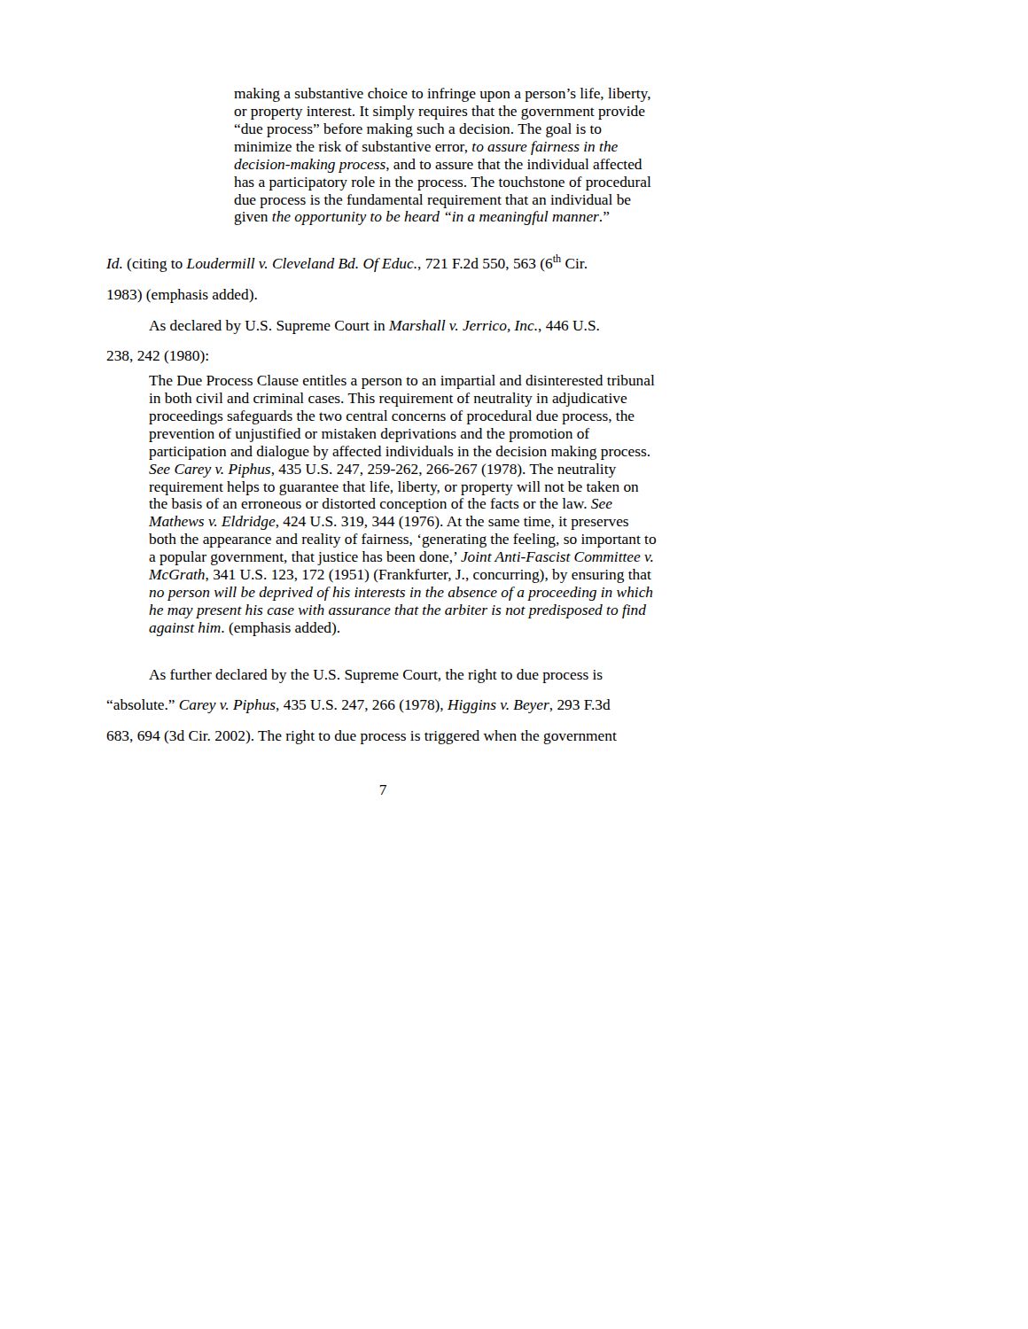making a substantive choice to infringe upon a person’s life, liberty, or property interest. It simply requires that the government provide “due process” before making such a decision. The goal is to minimize the risk of substantive error, to assure fairness in the decision-making process, and to assure that the individual affected has a participatory role in the process. The touchstone of procedural due process is the fundamental requirement that an individual be given the opportunity to be heard “in a meaningful manner.”
Id. (citing to Loudermill v. Cleveland Bd. Of Educ., 721 F.2d 550, 563 (6th Cir.
1983) (emphasis added).
As declared by U.S. Supreme Court in Marshall v. Jerrico, Inc., 446 U.S.
238, 242 (1980):
The Due Process Clause entitles a person to an impartial and disinterested tribunal in both civil and criminal cases. This requirement of neutrality in adjudicative proceedings safeguards the two central concerns of procedural due process, the prevention of unjustified or mistaken deprivations and the promotion of participation and dialogue by affected individuals in the decision making process. See Carey v. Piphus, 435 U.S. 247, 259-262, 266-267 (1978). The neutrality requirement helps to guarantee that life, liberty, or property will not be taken on the basis of an erroneous or distorted conception of the facts or the law. See Mathews v. Eldridge, 424 U.S. 319, 344 (1976). At the same time, it preserves both the appearance and reality of fairness, ‘generating the feeling, so important to a popular government, that justice has been done,’ Joint Anti-Fascist Committee v. McGrath, 341 U.S. 123, 172 (1951) (Frankfurter, J., concurring), by ensuring that no person will be deprived of his interests in the absence of a proceeding in which he may present his case with assurance that the arbiter is not predisposed to find against him. (emphasis added).
As further declared by the U.S. Supreme Court, the right to due process is
“absolute.” Carey v. Piphus, 435 U.S. 247, 266 (1978), Higgins v. Beyer, 293 F.3d
683, 694 (3d Cir. 2002). The right to due process is triggered when the government
7